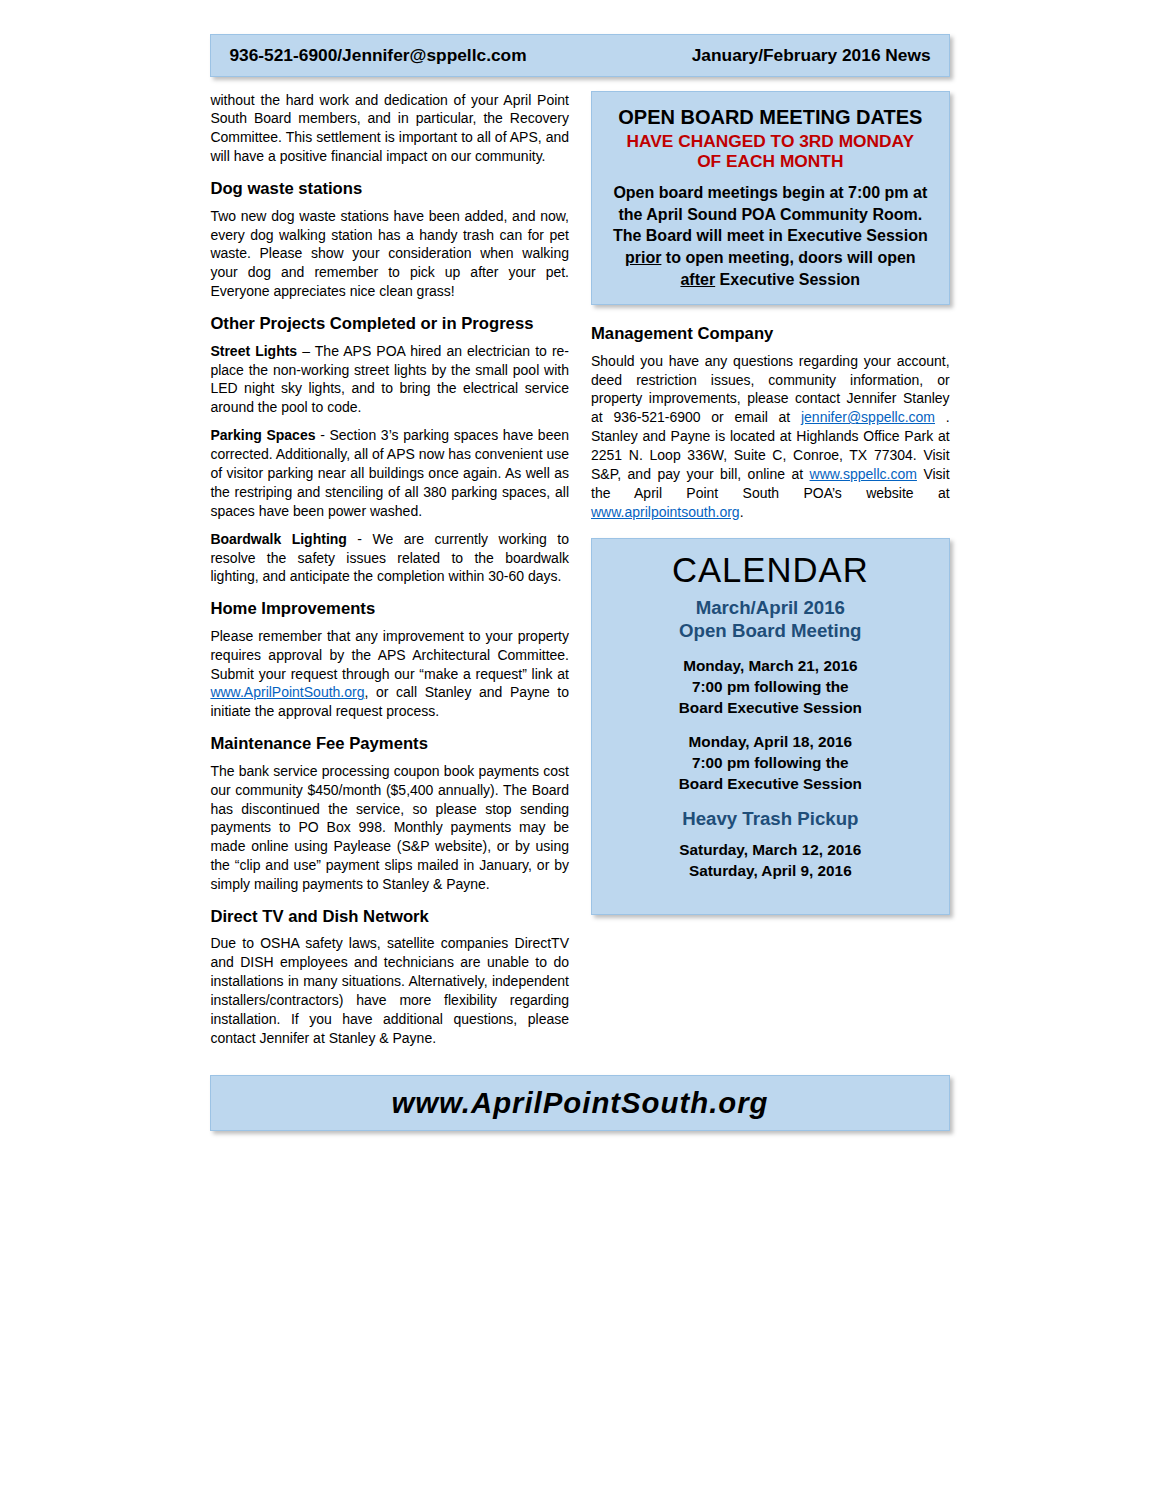936-521-6900/Jennifer@sppellc.com
January/February 2016 News
without the hard work and dedication of your April Point South Board members, and in particular, the Recovery Committee. This settlement is important to all of APS, and will have a positive financial impact on our community.
Dog waste stations
Two new dog waste stations have been added, and now, every dog walking station has a handy trash can for pet waste. Please show your consideration when walking your dog and remember to pick up after your pet. Everyone appreciates nice clean grass!
Other Projects Completed or in Progress
Street Lights – The APS POA hired an electrician to re-place the non-working street lights by the small pool with LED night sky lights, and to bring the electrical service around the pool to code.
Parking Spaces - Section 3’s parking spaces have been corrected. Additionally, all of APS now has convenient use of visitor parking near all buildings once again. As well as the restriping and stenciling of all 380 parking spaces, all spaces have been power washed.
Boardwalk Lighting - We are currently working to resolve the safety issues related to the boardwalk lighting, and anticipate the completion within 30-60 days.
Home Improvements
Please remember that any improvement to your property requires approval by the APS Architectural Committee. Submit your request through our “make a request” link at www.AprilPointSouth.org, or call Stanley and Payne to initiate the approval request process.
Maintenance Fee Payments
The bank service processing coupon book payments cost our community $450/month ($5,400 annually). The Board has discontinued the service, so please stop sending payments to PO Box 998. Monthly payments may be made online using Paylease (S&P website), or by using the “clip and use” payment slips mailed in January, or by simply mailing payments to Stanley & Payne.
Direct TV and Dish Network
Due to OSHA safety laws, satellite companies DirectTV and DISH employees and technicians are unable to do installations in many situations. Alternatively, independent installers/contractors) have more flexibility regarding installation. If you have additional questions, please contact Jennifer at Stanley & Payne.
OPEN BOARD MEETING DATES
HAVE CHANGED TO 3RD MONDAY
OF EACH MONTH
Open board meetings begin at 7:00 pm at the April Sound POA Community Room. The Board will meet in Executive Session prior to open meeting, doors will open after Executive Session
Management Company
Should you have any questions regarding your account, deed restriction issues, community information, or property improvements, please contact Jennifer Stanley at 936-521-6900 or email at jennifer@sppellc.com . Stanley and Payne is located at Highlands Office Park at 2251 N. Loop 336W, Suite C, Conroe, TX 77304. Visit S&P, and pay your bill, online at www.sppellc.com Visit the April Point South POA’s website at www.aprilpointsouth.org.
CALENDAR
March/April 2016
Open Board Meeting
Monday, March 21, 2016
7:00 pm following the
Board Executive Session
Monday, April 18, 2016
7:00 pm following the
Board Executive Session
Heavy Trash Pickup
Saturday, March 12, 2016
Saturday, April 9, 2016
www.AprilPointSouth.org